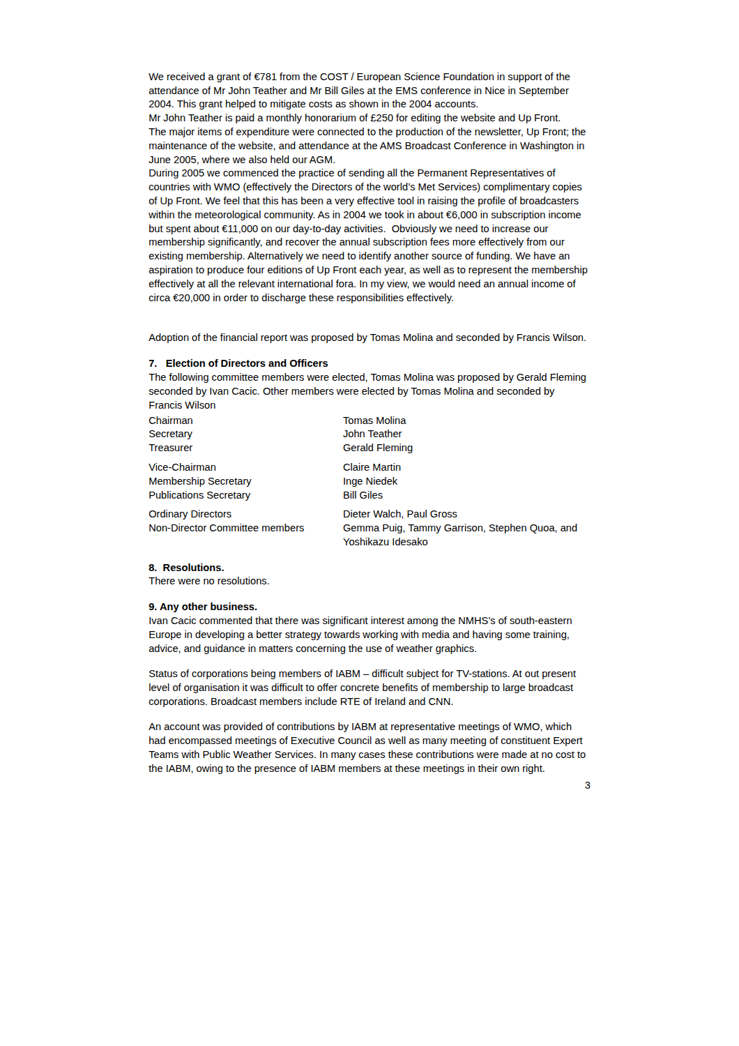We received a grant of €781 from the COST / European Science Foundation in support of the attendance of Mr John Teather and Mr Bill Giles at the EMS conference in Nice in September 2004. This grant helped to mitigate costs as shown in the 2004 accounts.
Mr John Teather is paid a monthly honorarium of £250 for editing the website and Up Front.
The major items of expenditure were connected to the production of the newsletter, Up Front; the maintenance of the website, and attendance at the AMS Broadcast Conference in Washington in June 2005, where we also held our AGM.
During 2005 we commenced the practice of sending all the Permanent Representatives of countries with WMO (effectively the Directors of the world’s Met Services) complimentary copies of Up Front. We feel that this has been a very effective tool in raising the profile of broadcasters within the meteorological community. As in 2004 we took in about €6,000 in subscription income but spent about €11,000 on our day-to-day activities. Obviously we need to increase our membership significantly, and recover the annual subscription fees more effectively from our existing membership. Alternatively we need to identify another source of funding. We have an aspiration to produce four editions of Up Front each year, as well as to represent the membership effectively at all the relevant international fora. In my view, we would need an annual income of circa €20,000 in order to discharge these responsibilities effectively.
Adoption of the financial report was proposed by Tomas Molina and seconded by Francis Wilson.
7. Election of Directors and Officers
The following committee members were elected, Tomas Molina was proposed by Gerald Fleming seconded by Ivan Cacic. Other members were elected by Tomas Molina and seconded by Francis Wilson
| Chairman | Tomas Molina |
| Secretary | John Teather |
| Treasurer | Gerald Fleming |
| Vice-Chairman | Claire Martin |
| Membership Secretary | Inge Niedek |
| Publications Secretary | Bill Giles |
| Ordinary Directors | Dieter Walch, Paul Gross |
| Non-Director Committee members | Gemma Puig, Tammy Garrison, Stephen Quoa, and Yoshikazu Idesako |
8. Resolutions.
There were no resolutions.
9. Any other business.
Ivan Cacic commented that there was significant interest among the NMHS’s of south-eastern Europe in developing a better strategy towards working with media and having some training, advice, and guidance in matters concerning the use of weather graphics.
Status of corporations being members of IABM – difficult subject for TV-stations. At out present level of organisation it was difficult to offer concrete benefits of membership to large broadcast corporations. Broadcast members include RTE of Ireland and CNN.
An account was provided of contributions by IABM at representative meetings of WMO, which had encompassed meetings of Executive Council as well as many meeting of constituent Expert Teams with Public Weather Services. In many cases these contributions were made at no cost to the IABM, owing to the presence of IABM members at these meetings in their own right.
3